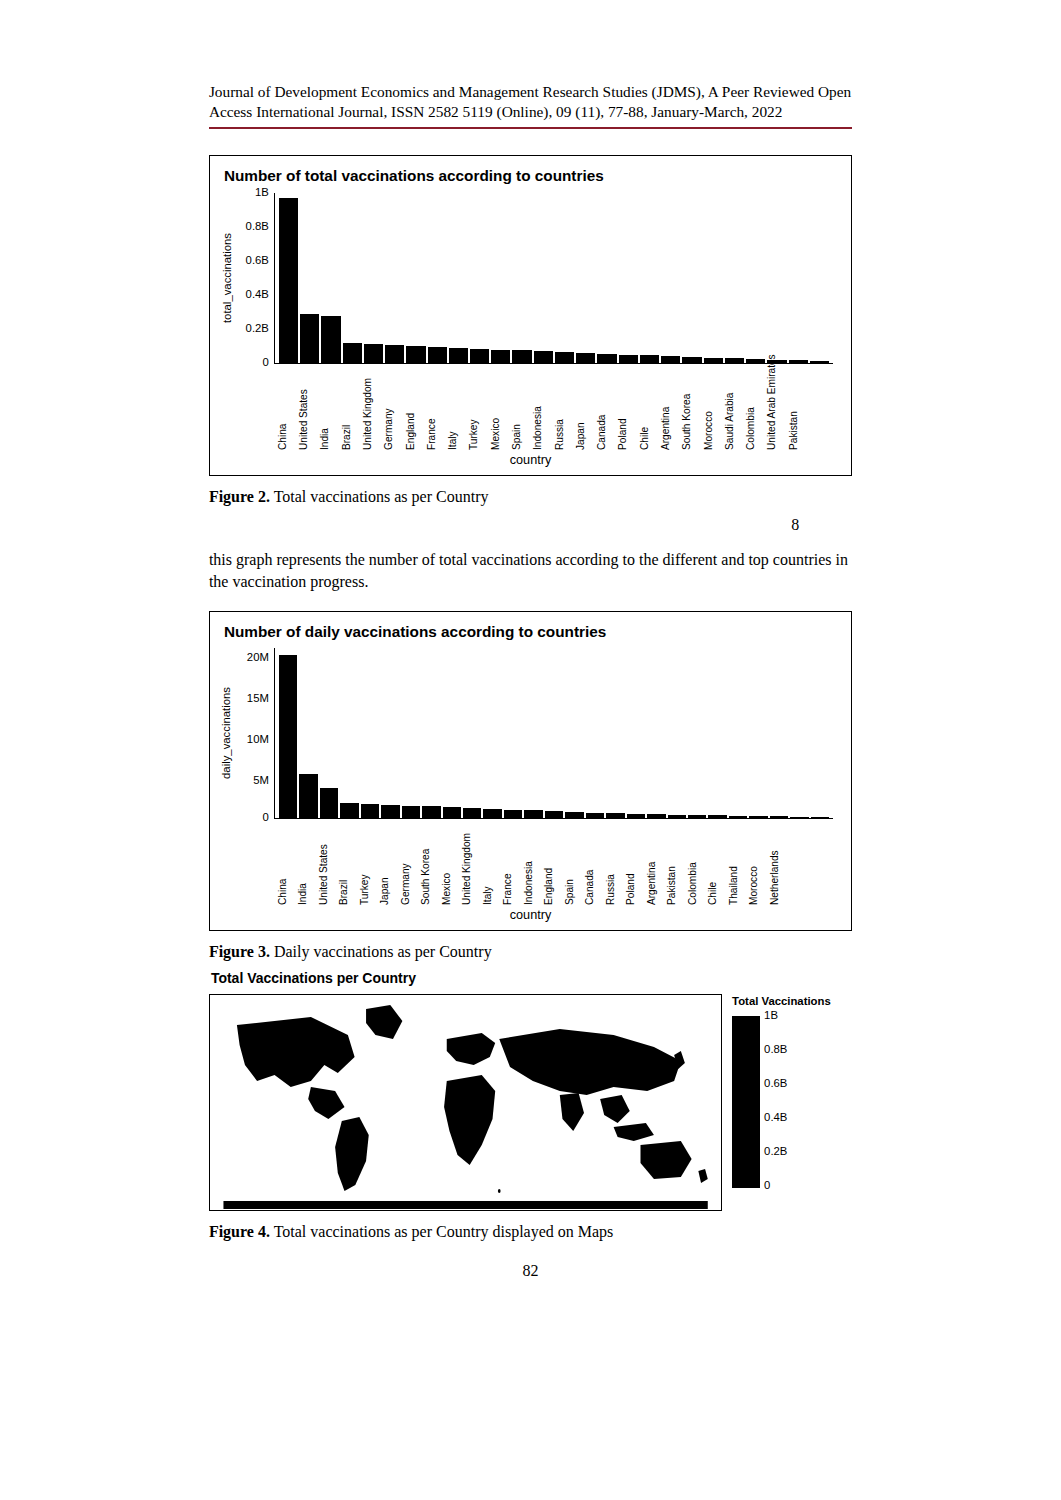Journal of Development Economics and Management Research Studies (JDMS), A Peer Reviewed Open
Access International Journal, ISSN 2582 5119 (Online), 09 (11), 77-88, January-March, 2022
Number of total vaccinations according to countries
total_vaccinations
1B 0.8B 0.6B 0.4B 0.2B 0
China United States India Brazil United Kingdom Germany England France Italy Turkey Mexico Spain Indonesia Russia Japan Canada Poland Chile Argentina South Korea Morocco Saudi Arabia Colombia United Arab Emirates Pakistan
country
Figure 2. Total vaccinations as per Country
8
this graph represents the number of total vaccinations according to the different and top countries in the vaccination progress.
Number of daily vaccinations according to countries
daily_vaccinations
20M 15M 10M 5M 0
China India United States Brazil Turkey Japan Germany South Korea Mexico United Kingdom Italy France Indonesia England Spain Canada Russia Poland Argentina Pakistan Colombia Chile Thailand Morocco Netherlands
country
Figure 3. Daily vaccinations as per Country
Total Vaccinations per Country
Total Vaccinations
1B 0.8B 0.6B 0.4B 0.2B 0
Figure 4. Total vaccinations as per Country displayed on Maps
82